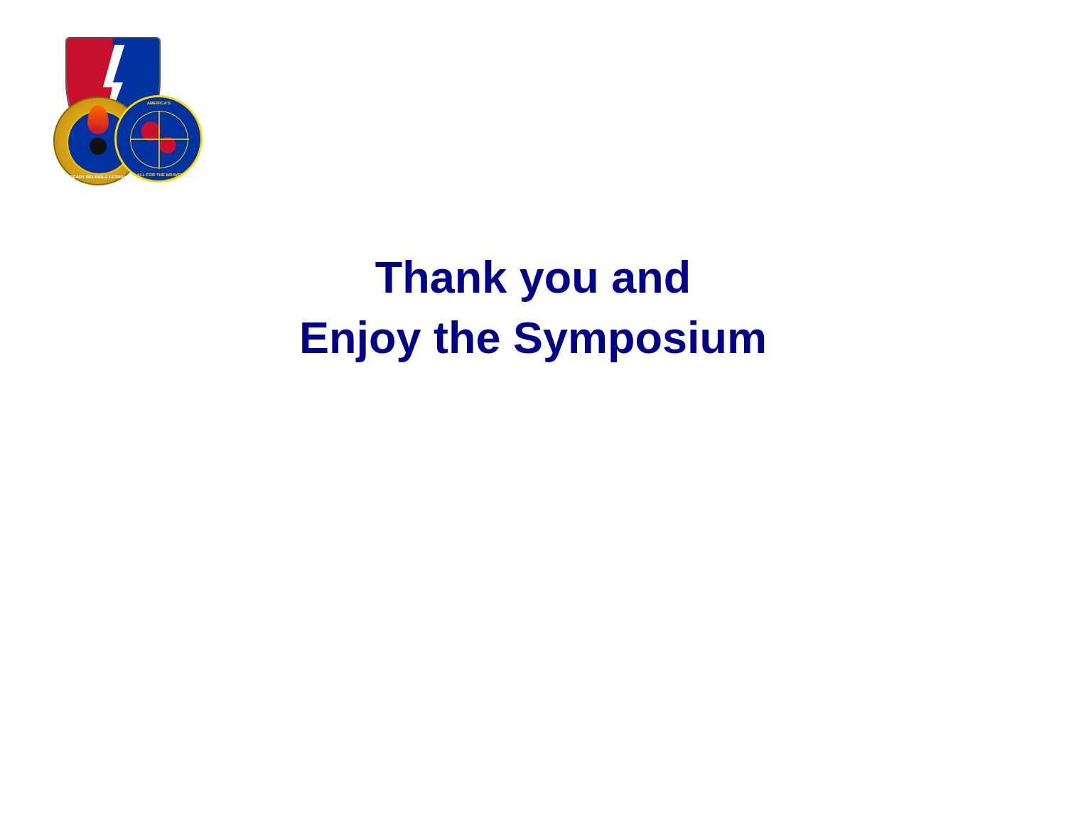READY RELIABLE LETHAL
AMERICA'S
ALL FOR THE BRAVE
Thank you and Enjoy the Symposium